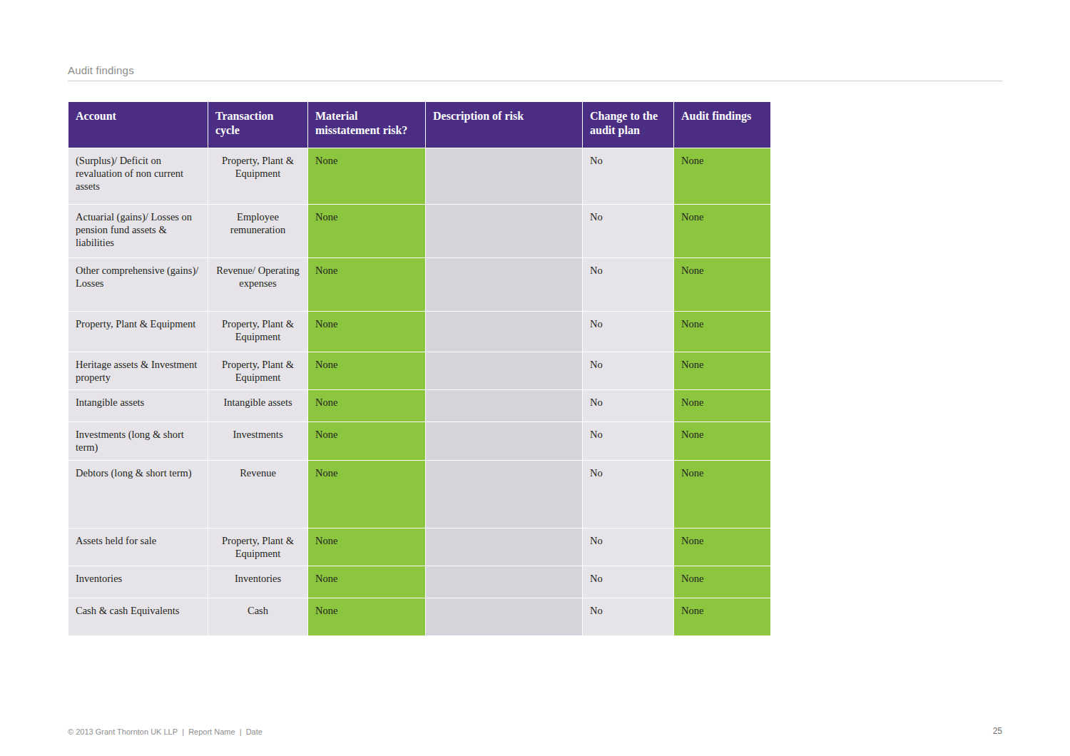Audit findings
| Account | Transaction cycle | Material misstatement risk? | Description of risk | Change to the audit plan | Audit findings |
| --- | --- | --- | --- | --- | --- |
| (Surplus)/ Deficit on revaluation of non current assets | Property, Plant & Equipment | None | | No | None |
| Actuarial (gains)/ Losses on pension fund assets & liabilities | Employee remuneration | None | | No | None |
| Other comprehensive (gains)/ Losses | Revenue/ Operating expenses | None | | No | None |
| Property, Plant & Equipment | Property, Plant & Equipment | None | | No | None |
| Heritage assets & Investment property | Property, Plant & Equipment | None | | No | None |
| Intangible assets | Intangible assets | None | | No | None |
| Investments (long & short term) | Investments | None | | No | None |
| Debtors (long & short term) | Revenue | None | | No | None |
| Assets held for sale | Property, Plant & Equipment | None | | No | None |
| Inventories | Inventories | None | | No | None |
| Cash & cash Equivalents | Cash | None | | No | None |
© 2013 Grant Thornton UK LLP | Report Name | Date
25